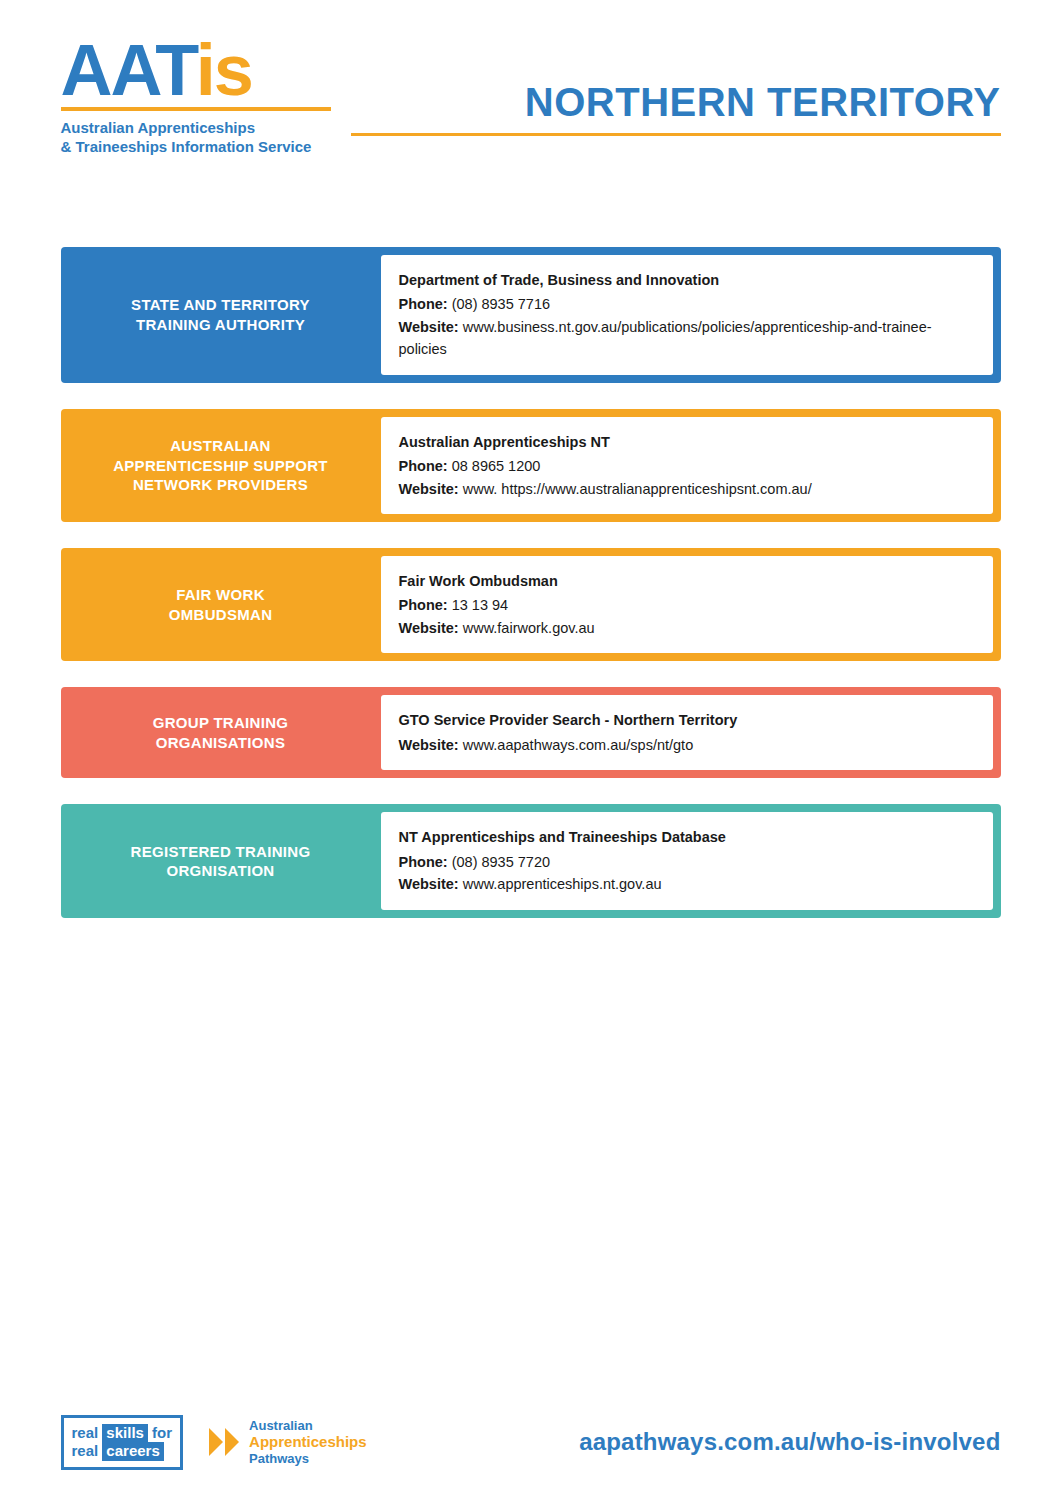AATis
Australian Apprenticeships & Traineeships Information Service
NORTHERN TERRITORY
State and Territory
Training Authority
Department of Trade, Business and Innovation
Phone: (08) 8935 7716
Website: www.business.nt.gov.au/publications/policies/apprenticeship-and-trainee-policies
Australian
Apprenticeship Support
Network Providers
Australian Apprenticeships NT
Phone: 08 8965 1200
Website: www. https://www.australianapprenticeshipsnt.com.au/
Fair Work
Ombudsman
Fair Work Ombudsman
Phone: 13 13 94
Website: www.fairwork.gov.au
Group Training
Organisations
GTO Service Provider Search - Northern Territory
Website: www.aapathways.com.au/sps/nt/gto
Registered Training
Orgnisation
NT Apprenticeships and Traineeships Database
Phone: (08) 8935 7720
Website: www.apprenticeships.nt.gov.au
real skills for
real careers
Australian Apprenticeships Pathways
aapathways.com.au/who-is-involved